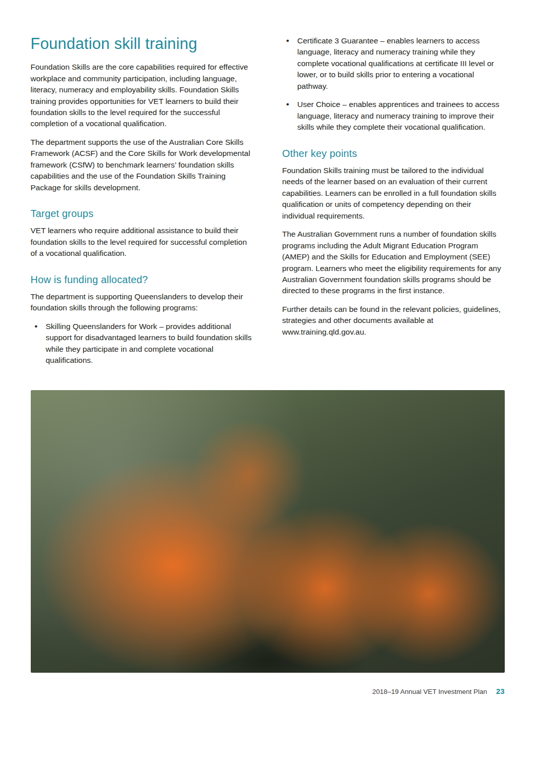Foundation skill training
Foundation Skills are the core capabilities required for effective workplace and community participation, including language, literacy, numeracy and employability skills. Foundation Skills training provides opportunities for VET learners to build their foundation skills to the level required for the successful completion of a vocational qualification.
The department supports the use of the Australian Core Skills Framework (ACSF) and the Core Skills for Work developmental framework (CSfW) to benchmark learners’ foundation skills capabilities and the use of the Foundation Skills Training Package for skills development.
Target groups
VET learners who require additional assistance to build their foundation skills to the level required for successful completion of a vocational qualification.
How is funding allocated?
The department is supporting Queenslanders to develop their foundation skills through the following programs:
Skilling Queenslanders for Work – provides additional support for disadvantaged learners to build foundation skills while they participate in and complete vocational qualifications.
Certificate 3 Guarantee – enables learners to access language, literacy and numeracy training while they complete vocational qualifications at certificate III level or lower, or to build skills prior to entering a vocational pathway.
User Choice – enables apprentices and trainees to access language, literacy and numeracy training to improve their skills while they complete their vocational qualification.
Other key points
Foundation Skills training must be tailored to the individual needs of the learner based on an evaluation of their current capabilities. Learners can be enrolled in a full foundation skills qualification or units of competency depending on their individual requirements.
The Australian Government runs a number of foundation skills programs including the Adult Migrant Education Program (AMEP) and the Skills for Education and Employment (SEE) program. Learners who meet the eligibility requirements for any Australian Government foundation skills programs should be directed to these programs in the first instance.
Further details can be found in the relevant policies, guidelines, strategies and other documents available at www.training.qld.gov.au.
2018–19 Annual VET Investment Plan 23